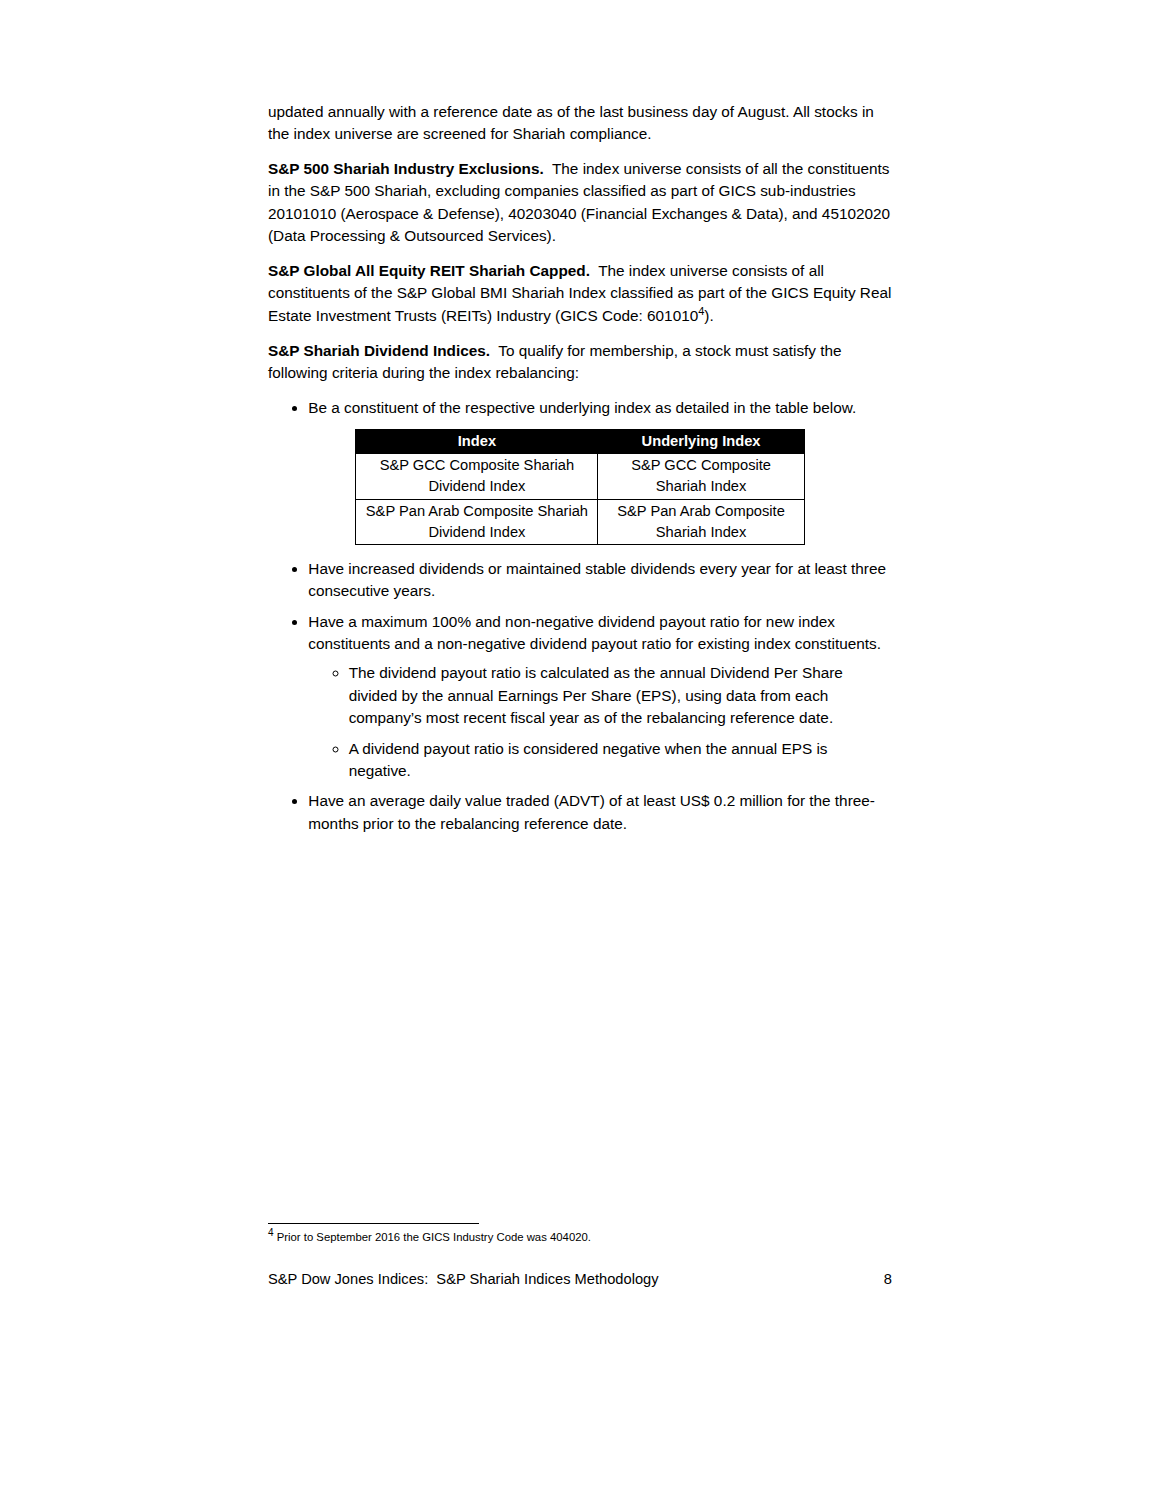updated annually with a reference date as of the last business day of August. All stocks in the index universe are screened for Shariah compliance.
S&P 500 Shariah Industry Exclusions. The index universe consists of all the constituents in the S&P 500 Shariah, excluding companies classified as part of GICS sub-industries 20101010 (Aerospace & Defense), 40203040 (Financial Exchanges & Data), and 45102020 (Data Processing & Outsourced Services).
S&P Global All Equity REIT Shariah Capped. The index universe consists of all constituents of the S&P Global BMI Shariah Index classified as part of the GICS Equity Real Estate Investment Trusts (REITs) Industry (GICS Code: 6010104).
S&P Shariah Dividend Indices. To qualify for membership, a stock must satisfy the following criteria during the index rebalancing:
Be a constituent of the respective underlying index as detailed in the table below.
| Index | Underlying Index |
| --- | --- |
| S&P GCC Composite Shariah Dividend Index | S&P GCC Composite Shariah Index |
| S&P Pan Arab Composite Shariah Dividend Index | S&P Pan Arab Composite Shariah Index |
Have increased dividends or maintained stable dividends every year for at least three consecutive years.
Have a maximum 100% and non-negative dividend payout ratio for new index constituents and a non-negative dividend payout ratio for existing index constituents.
The dividend payout ratio is calculated as the annual Dividend Per Share divided by the annual Earnings Per Share (EPS), using data from each company’s most recent fiscal year as of the rebalancing reference date.
A dividend payout ratio is considered negative when the annual EPS is negative.
Have an average daily value traded (ADVT) of at least US$ 0.2 million for the three-months prior to the rebalancing reference date.
4 Prior to September 2016 the GICS Industry Code was 404020.
S&P Dow Jones Indices: S&P Shariah Indices Methodology 8